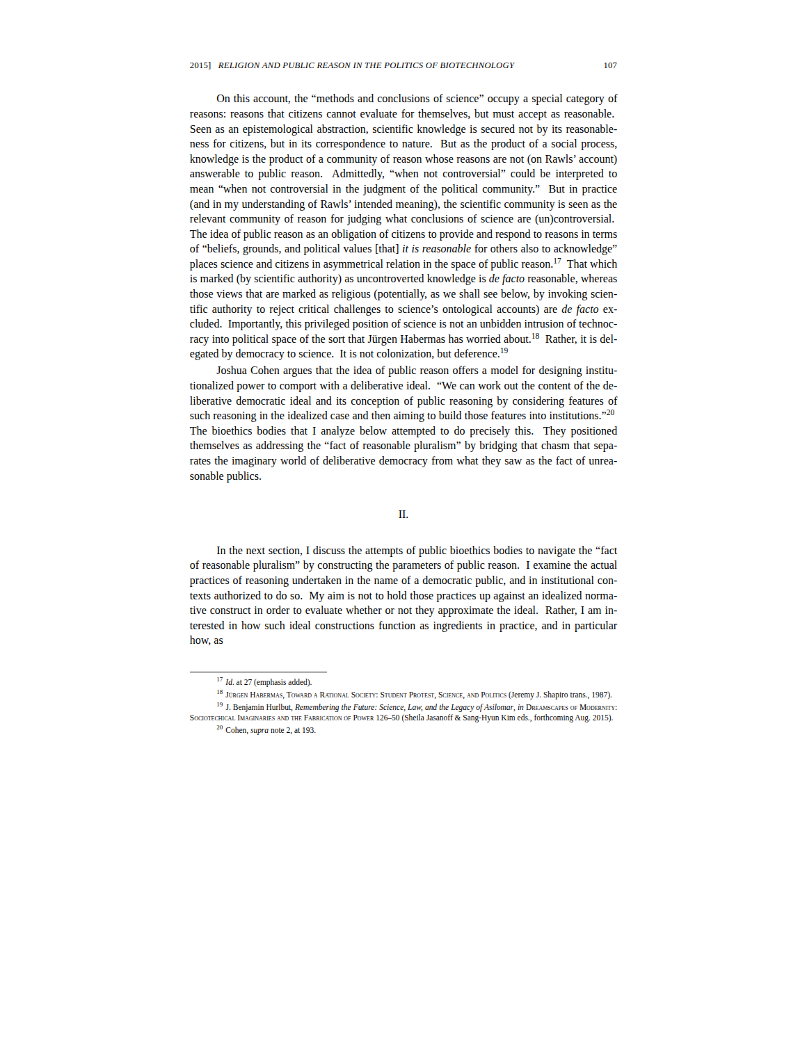107 2015] RELIGION AND PUBLIC REASON IN THE POLITICS OF BIOTECHNOLOGY
On this account, the “methods and conclusions of science” occupy a special category of reasons: reasons that citizens cannot evaluate for themselves, but must accept as reasonable. Seen as an epistemological abstraction, scientific knowledge is secured not by its reasonableness for citizens, but in its correspondence to nature. But as the product of a social process, knowledge is the product of a community of reason whose reasons are not (on Rawls’ account) answerable to public reason. Admittedly, “when not controversial” could be interpreted to mean “when not controversial in the judgment of the political community.” But in practice (and in my understanding of Rawls’ intended meaning), the scientific community is seen as the relevant community of reason for judging what conclusions of science are (un)controversial. The idea of public reason as an obligation of citizens to provide and respond to reasons in terms of “beliefs, grounds, and political values [that] it is reasonable for others also to acknowledge” places science and citizens in asymmetrical relation in the space of public reason.17 That which is marked (by scientific authority) as uncontroverted knowledge is de facto reasonable, whereas those views that are marked as religious (potentially, as we shall see below, by invoking scientific authority to reject critical challenges to science’s ontological accounts) are de facto excluded. Importantly, this privileged position of science is not an unbidden intrusion of technocracy into political space of the sort that Jürgen Habermas has worried about.18 Rather, it is delegated by democracy to science. It is not colonization, but deference.19
Joshua Cohen argues that the idea of public reason offers a model for designing institutionalized power to comport with a deliberative ideal. “We can work out the content of the deliberative democratic ideal and its conception of public reasoning by considering features of such reasoning in the idealized case and then aiming to build those features into institutions.”20 The bioethics bodies that I analyze below attempted to do precisely this. They positioned themselves as addressing the “fact of reasonable pluralism” by bridging that chasm that separates the imaginary world of deliberative democracy from what they saw as the fact of unreasonable publics.
II.
In the next section, I discuss the attempts of public bioethics bodies to navigate the “fact of reasonable pluralism” by constructing the parameters of public reason. I examine the actual practices of reasoning undertaken in the name of a democratic public, and in institutional contexts authorized to do so. My aim is not to hold those practices up against an idealized normative construct in order to evaluate whether or not they approximate the ideal. Rather, I am interested in how such ideal constructions function as ingredients in practice, and in particular how, as
17 Id. at 27 (emphasis added).
18 Jürgen Habermas, Toward a Rational Society: Student Protest, Science, and Politics (Jeremy J. Shapiro trans., 1987).
19 J. Benjamin Hurlbut, Remembering the Future: Science, Law, and the Legacy of Asilomar, in Dreamscapes of Modernity: Sociotechical Imaginaries and the Fabrication of Power 126–50 (Sheila Jasanoff & Sang-Hyun Kim eds., forthcoming Aug. 2015).
20 Cohen, supra note 2, at 193.